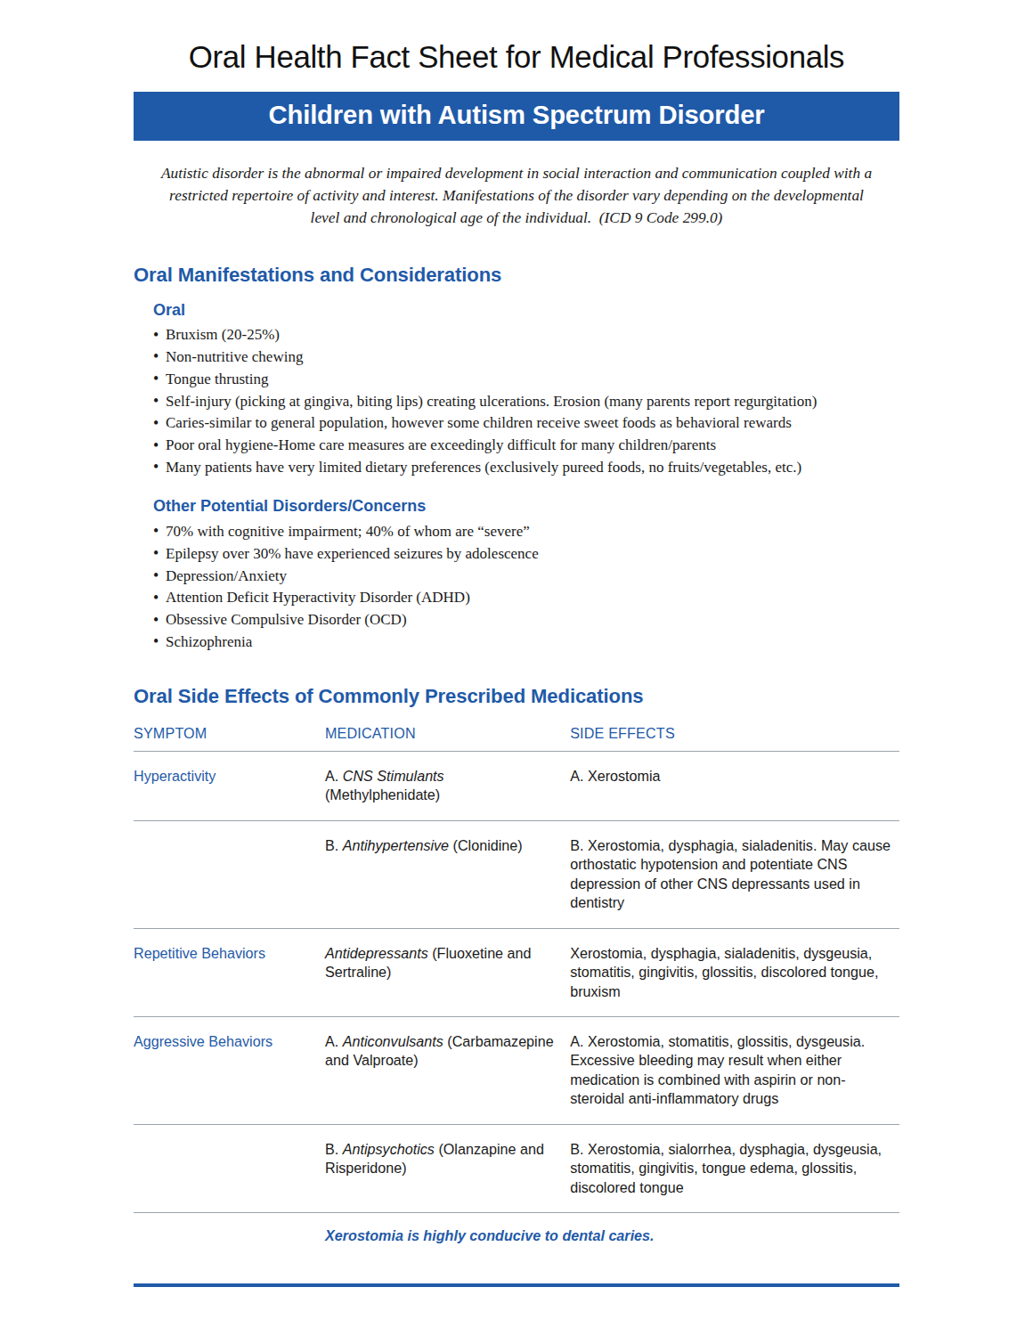Oral Health Fact Sheet for Medical Professionals
Children with Autism Spectrum Disorder
Autistic disorder is the abnormal or impaired development in social interaction and communication coupled with a restricted repertoire of activity and interest. Manifestations of the disorder vary depending on the developmental level and chronological age of the individual. (ICD 9 Code 299.0)
Oral Manifestations and Considerations
Oral
Bruxism (20-25%)
Non-nutritive chewing
Tongue thrusting
Self-injury (picking at gingiva, biting lips) creating ulcerations. Erosion (many parents report regurgitation)
Caries-similar to general population, however some children receive sweet foods as behavioral rewards
Poor oral hygiene-Home care measures are exceedingly difficult for many children/parents
Many patients have very limited dietary preferences (exclusively pureed foods, no fruits/vegetables, etc.)
Other Potential Disorders/Concerns
70% with cognitive impairment; 40% of whom are “severe”
Epilepsy over 30% have experienced seizures by adolescence
Depression/Anxiety
Attention Deficit Hyperactivity Disorder (ADHD)
Obsessive Compulsive Disorder (OCD)
Schizophrenia
Oral Side Effects of Commonly Prescribed Medications
| SYMPTOM | MEDICATION | SIDE EFFECTS |
| --- | --- | --- |
| Hyperactivity | A. CNS Stimulants (Methylphenidate) | A. Xerostomia |
| | B. Antihypertensive (Clonidine) | B. Xerostomia, dysphagia, sialadenitis. May cause orthostatic hypotension and potentiate CNS depression of other CNS depressants used in dentistry |
| Repetitive Behaviors | Antidepressants (Fluoxetine and Sertraline) | Xerostomia, dysphagia, sialadenitis, dysgeusia, stomatitis, gingivitis, glossitis, discolored tongue, bruxism |
| Aggressive Behaviors | A. Anticonvulsants (Carbamazepine and Valproate) | A. Xerostomia, stomatitis, glossitis, dysgeusia. Excessive bleeding may result when either medication is combined with aspirin or non-steroidal anti-inflammatory drugs |
| | B. Antipsychotics (Olanzapine and Risperidone) | B. Xerostomia, sialorrhea, dysphagia, dysgeusia, stomatitis, gingivitis, tongue edema, glossitis, discolored tongue |
| | Xerostomia is highly conducive to dental caries. |